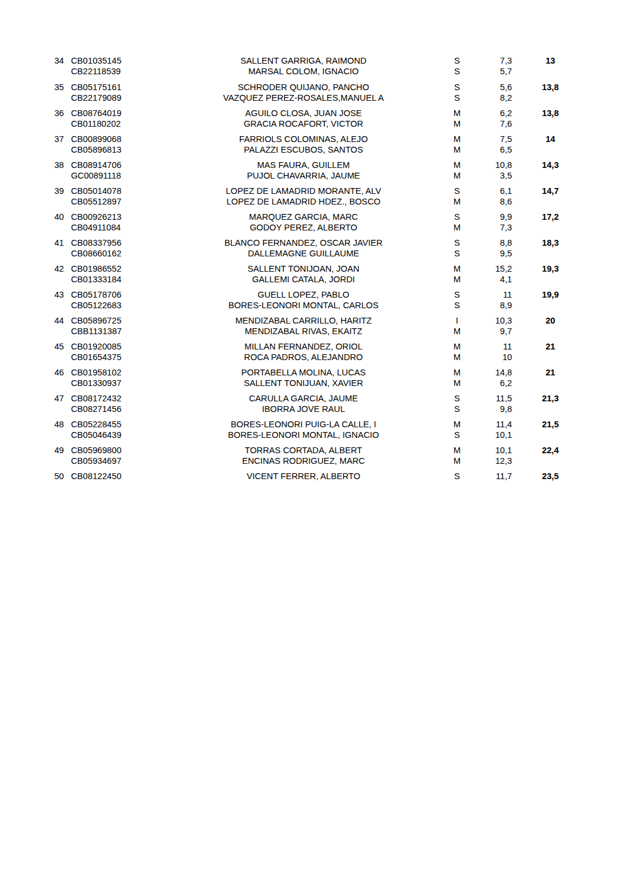| 34 | CB01035145 | SALLENT GARRIGA, RAIMOND | S | 7,3 | 13 |
| | CB22118539 | MARSAL COLOM, IGNACIO | S | 5,7 | |
| 35 | CB05175161 | SCHRODER QUIJANO, PANCHO | S | 5,6 | 13,8 |
| | CB22179089 | VAZQUEZ PEREZ-ROSALES,MANUEL A | S | 8,2 | |
| 36 | CB08764019 | AGUILO CLOSA, JUAN JOSE | M | 6,2 | 13,8 |
| | CB01180202 | GRACIA ROCAFORT, VICTOR | M | 7,6 | |
| 37 | CB00899068 | FARRIOLS COLOMINAS, ALEJO | M | 7,5 | 14 |
| | CB05896813 | PALAZZI ESCUBOS, SANTOS | M | 6,5 | |
| 38 | CB08914706 | MAS FAURA, GUILLEM | M | 10,8 | 14,3 |
| | GC00891118 | PUJOL CHAVARRIA, JAUME | M | 3,5 | |
| 39 | CB05014078 | LOPEZ DE LAMADRID MORANTE, ALV | S | 6,1 | 14,7 |
| | CB05512897 | LOPEZ DE LAMADRID HDEZ., BOSCO | M | 8,6 | |
| 40 | CB00926213 | MARQUEZ GARCIA, MARC | S | 9,9 | 17,2 |
| | CB04911084 | GODOY PEREZ, ALBERTO | M | 7,3 | |
| 41 | CB08337956 | BLANCO FERNANDEZ, OSCAR JAVIER | S | 8,8 | 18,3 |
| | CB08660162 | DALLEMAGNE GUILLAUME | S | 9,5 | |
| 42 | CB01986552 | SALLENT TONIJOAN, JOAN | M | 15,2 | 19,3 |
| | CB01333184 | GALLEMI CATALA, JORDI | M | 4,1 | |
| 43 | CB05178706 | GUELL LOPEZ, PABLO | S | 11 | 19,9 |
| | CB05122683 | BORES-LEONORI MONTAL, CARLOS | S | 8,9 | |
| 44 | CB05896725 | MENDIZABAL CARRILLO, HARITZ | I | 10,3 | 20 |
| | CBB1131387 | MENDIZABAL RIVAS, EKAITZ | M | 9,7 | |
| 45 | CB01920085 | MILLAN FERNANDEZ, ORIOL | M | 11 | 21 |
| | CB01654375 | ROCA PADROS, ALEJANDRO | M | 10 | |
| 46 | CB01958102 | PORTABELLA MOLINA, LUCAS | M | 14,8 | 21 |
| | CB01330937 | SALLENT TONIJUAN, XAVIER | M | 6,2 | |
| 47 | CB08172432 | CARULLA GARCIA, JAUME | S | 11,5 | 21,3 |
| | CB08271456 | IBORRA JOVE RAUL | S | 9,8 | |
| 48 | CB05228455 | BORES-LEONORI PUIG-LA CALLE, I | M | 11,4 | 21,5 |
| | CB05046439 | BORES-LEONORI MONTAL, IGNACIO | S | 10,1 | |
| 49 | CB05969800 | TORRAS CORTADA, ALBERT | M | 10,1 | 22,4 |
| | CB05934697 | ENCINAS RODRIGUEZ, MARC | M | 12,3 | |
| 50 | CB08122450 | VICENT FERRER, ALBERTO | S | 11,7 | 23,5 |